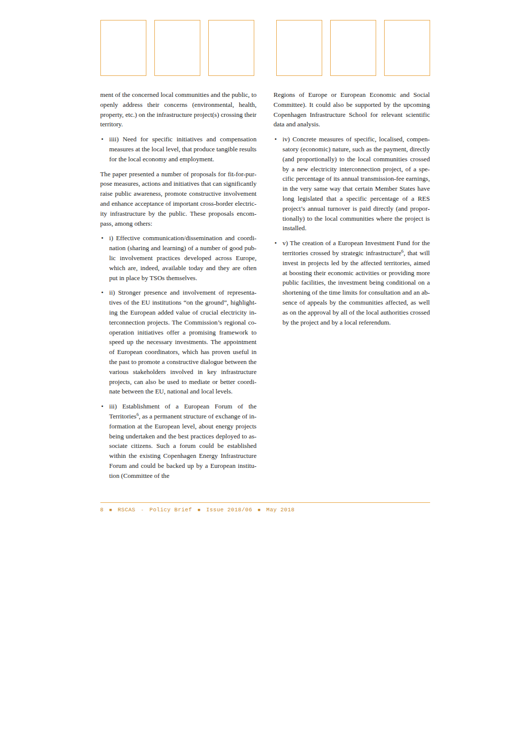ment of the concerned local communities and the public, to openly address their concerns (environmental, health, property, etc.) on the infrastructure project(s) crossing their territory.
iiii) Need for specific initiatives and compensation measures at the local level, that produce tangible results for the local economy and employment.
The paper presented a number of proposals for fit-for-purpose measures, actions and initiatives that can significantly raise public awareness, promote constructive involvement and enhance acceptance of important cross-border electricity infrastructure by the public. These proposals encompass, among others:
i) Effective communication/dissemination and coordination (sharing and learning) of a number of good public involvement practices developed across Europe, which are, indeed, available today and they are often put in place by TSOs themselves.
ii) Stronger presence and involvement of representatives of the EU institutions “on the ground”, highlighting the European added value of crucial electricity interconnection projects. The Commission’s regional cooperation initiatives offer a promising framework to speed up the necessary investments. The appointment of European coordinators, which has proven useful in the past to promote a constructive dialogue between the various stakeholders involved in key infrastructure projects, can also be used to mediate or better coordinate between the EU, national and local levels.
iii) Establishment of a European Forum of the Territories6, as a permanent structure of exchange of information at the European level, about energy projects being undertaken and the best practices deployed to associate citizens. Such a forum could be established within the existing Copenhagen Energy Infrastructure Forum and could be backed up by a European institution (Committee of the
Regions of Europe or European Economic and Social Committee). It could also be supported by the upcoming Copenhagen Infrastructure School for relevant scientific data and analysis.
iv) Concrete measures of specific, localised, compensatory (economic) nature, such as the payment, directly (and proportionally) to the local communities crossed by a new electricity interconnection project, of a specific percentage of its annual transmission-fee earnings, in the very same way that certain Member States have long legislated that a specific percentage of a RES project’s annual turnover is paid directly (and proportionally) to the local communities where the project is installed.
v) The creation of a European Investment Fund for the territories crossed by strategic infrastructure6, that will invest in projects led by the affected territories, aimed at boosting their economic activities or providing more public facilities, the investment being conditional on a shortening of the time limits for consultation and an absence of appeals by the communities affected, as well as on the approval by all of the local authorities crossed by the project and by a local referendum.
8 ■ RSCAS - Policy Brief ■ Issue 2018/06 ■ May 2018